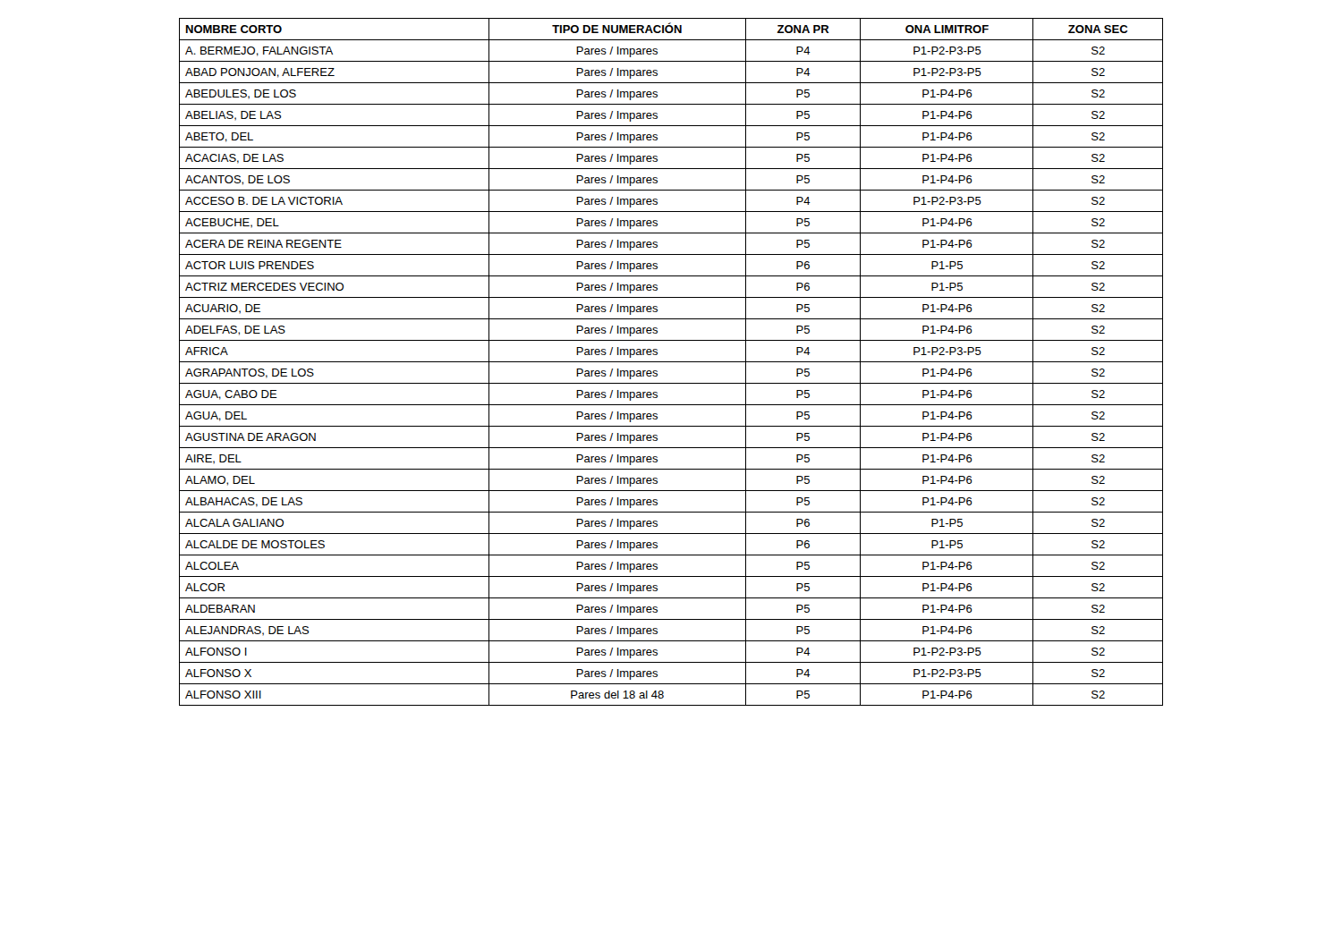Listado de calles con tipo de numeración y zonas
| NOMBRE CORTO | TIPO DE NUMERACIÓN | ZONA PR | ONA LIMITROF | ZONA SEC |
| --- | --- | --- | --- | --- |
| A. BERMEJO, FALANGISTA | Pares / Impares | P4 | P1-P2-P3-P5 | S2 |
| ABAD PONJOAN, ALFEREZ | Pares / Impares | P4 | P1-P2-P3-P5 | S2 |
| ABEDULES, DE LOS | Pares / Impares | P5 | P1-P4-P6 | S2 |
| ABELIAS, DE LAS | Pares / Impares | P5 | P1-P4-P6 | S2 |
| ABETO, DEL | Pares / Impares | P5 | P1-P4-P6 | S2 |
| ACACIAS, DE LAS | Pares / Impares | P5 | P1-P4-P6 | S2 |
| ACANTOS, DE LOS | Pares / Impares | P5 | P1-P4-P6 | S2 |
| ACCESO B. DE LA VICTORIA | Pares / Impares | P4 | P1-P2-P3-P5 | S2 |
| ACEBUCHE, DEL | Pares / Impares | P5 | P1-P4-P6 | S2 |
| ACERA DE REINA REGENTE | Pares / Impares | P5 | P1-P4-P6 | S2 |
| ACTOR LUIS PRENDES | Pares / Impares | P6 | P1-P5 | S2 |
| ACTRIZ MERCEDES VECINO | Pares / Impares | P6 | P1-P5 | S2 |
| ACUARIO, DE | Pares / Impares | P5 | P1-P4-P6 | S2 |
| ADELFAS, DE LAS | Pares / Impares | P5 | P1-P4-P6 | S2 |
| AFRICA | Pares / Impares | P4 | P1-P2-P3-P5 | S2 |
| AGRAPANTOS, DE LOS | Pares / Impares | P5 | P1-P4-P6 | S2 |
| AGUA, CABO DE | Pares / Impares | P5 | P1-P4-P6 | S2 |
| AGUA, DEL | Pares / Impares | P5 | P1-P4-P6 | S2 |
| AGUSTINA DE ARAGON | Pares / Impares | P5 | P1-P4-P6 | S2 |
| AIRE, DEL | Pares / Impares | P5 | P1-P4-P6 | S2 |
| ALAMO, DEL | Pares / Impares | P5 | P1-P4-P6 | S2 |
| ALBAHACAS, DE LAS | Pares / Impares | P5 | P1-P4-P6 | S2 |
| ALCALA GALIANO | Pares / Impares | P6 | P1-P5 | S2 |
| ALCALDE DE MOSTOLES | Pares / Impares | P6 | P1-P5 | S2 |
| ALCOLEA | Pares / Impares | P5 | P1-P4-P6 | S2 |
| ALCOR | Pares / Impares | P5 | P1-P4-P6 | S2 |
| ALDEBARAN | Pares / Impares | P5 | P1-P4-P6 | S2 |
| ALEJANDRAS, DE LAS | Pares / Impares | P5 | P1-P4-P6 | S2 |
| ALFONSO I | Pares / Impares | P4 | P1-P2-P3-P5 | S2 |
| ALFONSO X | Pares / Impares | P4 | P1-P2-P3-P5 | S2 |
| ALFONSO XIII | Pares del 18 al 48 | P5 | P1-P4-P6 | S2 |